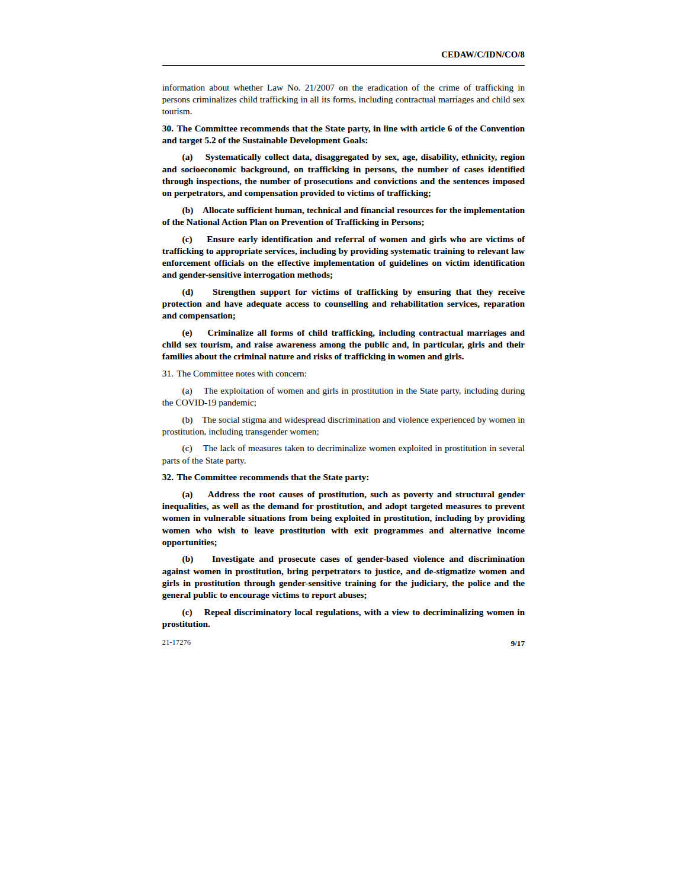CEDAW/C/IDN/CO/8
information about whether Law No. 21/2007 on the eradication of the crime of trafficking in persons criminalizes child trafficking in all its forms, including contractual marriages and child sex tourism.
30. The Committee recommends that the State party, in line with article 6 of the Convention and target 5.2 of the Sustainable Development Goals:
(a) Systematically collect data, disaggregated by sex, age, disability, ethnicity, region and socioeconomic background, on trafficking in persons, the number of cases identified through inspections, the number of prosecutions and convictions and the sentences imposed on perpetrators, and compensation provided to victims of trafficking;
(b) Allocate sufficient human, technical and financial resources for the implementation of the National Action Plan on Prevention of Trafficking in Persons;
(c) Ensure early identification and referral of women and girls who are victims of trafficking to appropriate services, including by providing systematic training to relevant law enforcement officials on the effective implementation of guidelines on victim identification and gender-sensitive interrogation methods;
(d) Strengthen support for victims of trafficking by ensuring that they receive protection and have adequate access to counselling and rehabilitation services, reparation and compensation;
(e) Criminalize all forms of child trafficking, including contractual marriages and child sex tourism, and raise awareness among the public and, in particular, girls and their families about the criminal nature and risks of trafficking in women and girls.
31. The Committee notes with concern:
(a) The exploitation of women and girls in prostitution in the State party, including during the COVID-19 pandemic;
(b) The social stigma and widespread discrimination and violence experienced by women in prostitution, including transgender women;
(c) The lack of measures taken to decriminalize women exploited in prostitution in several parts of the State party.
32. The Committee recommends that the State party:
(a) Address the root causes of prostitution, such as poverty and structural gender inequalities, as well as the demand for prostitution, and adopt targeted measures to prevent women in vulnerable situations from being exploited in prostitution, including by providing women who wish to leave prostitution with exit programmes and alternative income opportunities;
(b) Investigate and prosecute cases of gender-based violence and discrimination against women in prostitution, bring perpetrators to justice, and de-stigmatize women and girls in prostitution through gender-sensitive training for the judiciary, the police and the general public to encourage victims to report abuses;
(c) Repeal discriminatory local regulations, with a view to decriminalizing women in prostitution.
21-17276
9/17